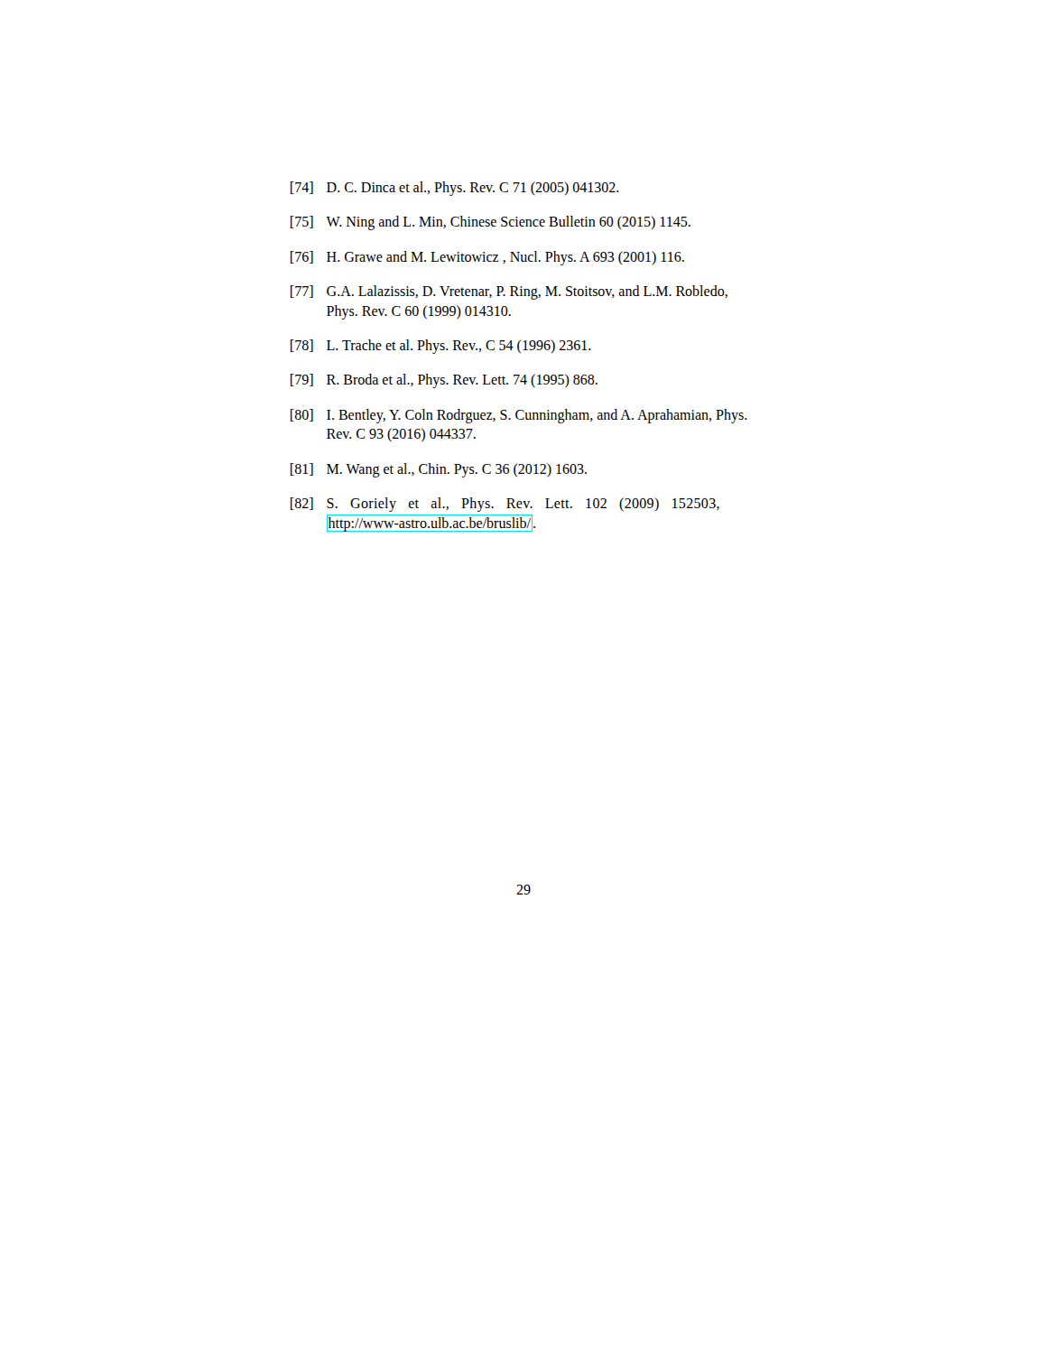[74] D. C. Dinca et al., Phys. Rev. C 71 (2005) 041302.
[75] W. Ning and L. Min, Chinese Science Bulletin 60 (2015) 1145.
[76] H. Grawe and M. Lewitowicz , Nucl. Phys. A 693 (2001) 116.
[77] G.A. Lalazissis, D. Vretenar, P. Ring, M. Stoitsov, and L.M. Robledo, Phys. Rev. C 60 (1999) 014310.
[78] L. Trache et al. Phys. Rev., C 54 (1996) 2361.
[79] R. Broda et al., Phys. Rev. Lett. 74 (1995) 868.
[80] I. Bentley, Y. Coln Rodrguez, S. Cunningham, and A. Aprahamian, Phys. Rev. C 93 (2016) 044337.
[81] M. Wang et al., Chin. Pys. C 36 (2012) 1603.
[82] S. Goriely et al., Phys. Rev. Lett. 102 (2009) 152503,
http://www-astro.ulb.ac.be/bruslib/.
29